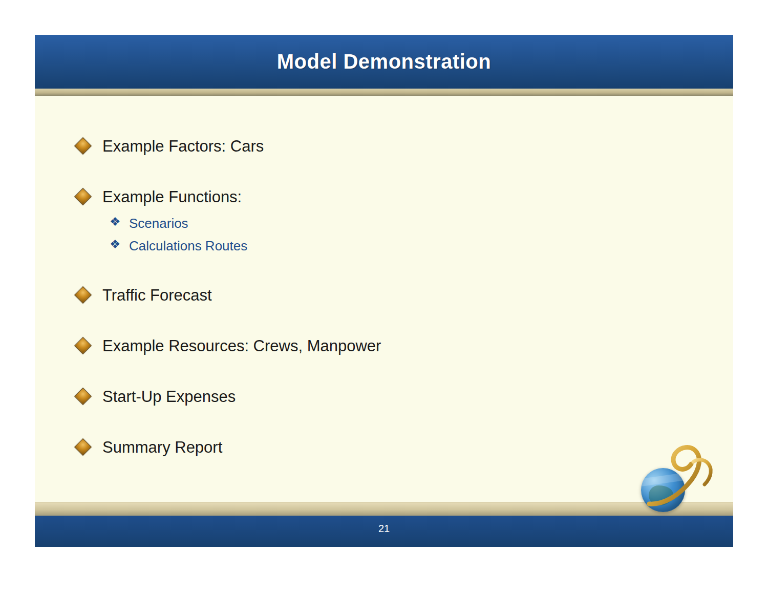Model Demonstration
Example Factors: Cars
Example Functions:
Scenarios
Calculations Routes
Traffic Forecast
Example Resources: Crews, Manpower
Start-Up Expenses
Summary Report
21